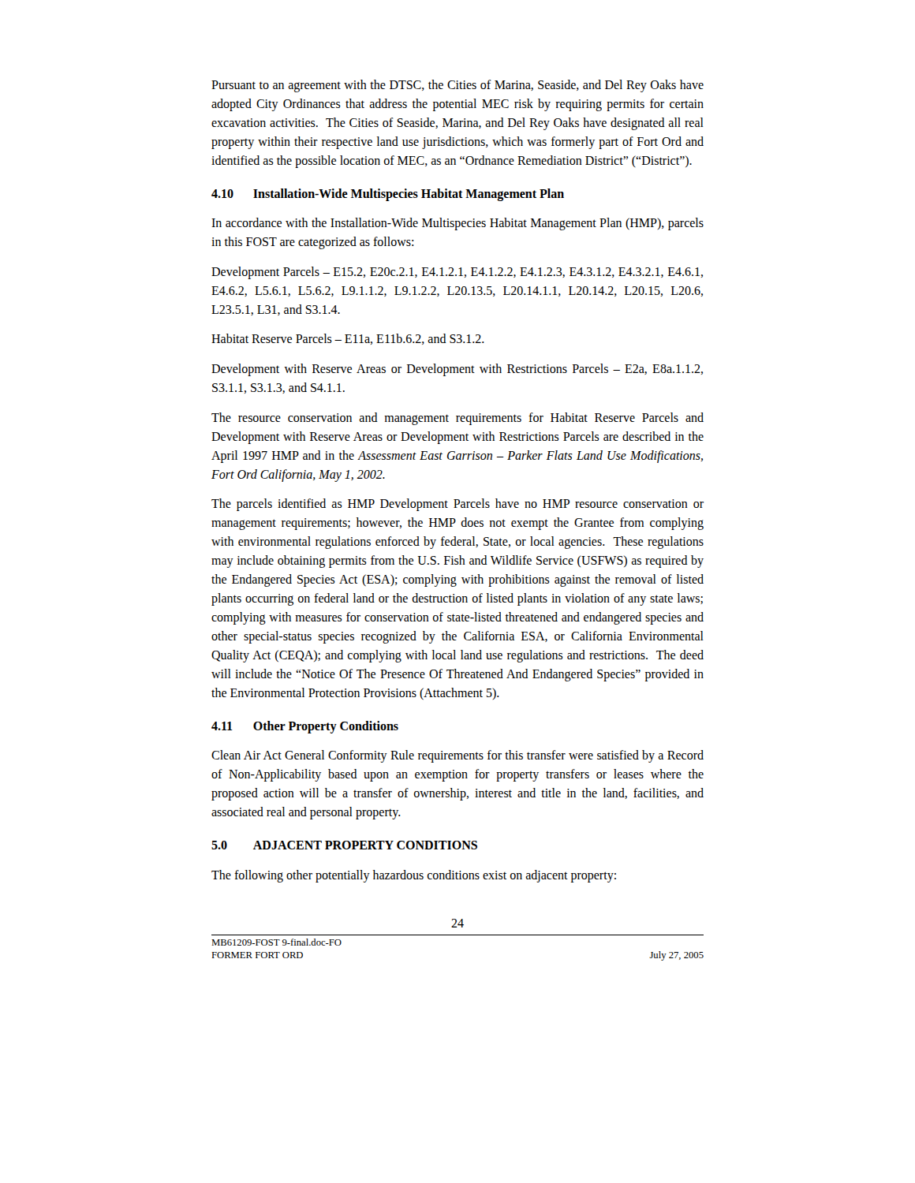Pursuant to an agreement with the DTSC, the Cities of Marina, Seaside, and Del Rey Oaks have adopted City Ordinances that address the potential MEC risk by requiring permits for certain excavation activities. The Cities of Seaside, Marina, and Del Rey Oaks have designated all real property within their respective land use jurisdictions, which was formerly part of Fort Ord and identified as the possible location of MEC, as an “Ordnance Remediation District” (“District”).
4.10 Installation-Wide Multispecies Habitat Management Plan
In accordance with the Installation-Wide Multispecies Habitat Management Plan (HMP), parcels in this FOST are categorized as follows:
Development Parcels – E15.2, E20c.2.1, E4.1.2.1, E4.1.2.2, E4.1.2.3, E4.3.1.2, E4.3.2.1, E4.6.1, E4.6.2, L5.6.1, L5.6.2, L9.1.1.2, L9.1.2.2, L20.13.5, L20.14.1.1, L20.14.2, L20.15, L20.6, L23.5.1, L31, and S3.1.4.
Habitat Reserve Parcels – E11a, E11b.6.2, and S3.1.2.
Development with Reserve Areas or Development with Restrictions Parcels – E2a, E8a.1.1.2, S3.1.1, S3.1.3, and S4.1.1.
The resource conservation and management requirements for Habitat Reserve Parcels and Development with Reserve Areas or Development with Restrictions Parcels are described in the April 1997 HMP and in the Assessment East Garrison – Parker Flats Land Use Modifications, Fort Ord California, May 1, 2002.
The parcels identified as HMP Development Parcels have no HMP resource conservation or management requirements; however, the HMP does not exempt the Grantee from complying with environmental regulations enforced by federal, State, or local agencies. These regulations may include obtaining permits from the U.S. Fish and Wildlife Service (USFWS) as required by the Endangered Species Act (ESA); complying with prohibitions against the removal of listed plants occurring on federal land or the destruction of listed plants in violation of any state laws; complying with measures for conservation of state-listed threatened and endangered species and other special-status species recognized by the California ESA, or California Environmental Quality Act (CEQA); and complying with local land use regulations and restrictions. The deed will include the “Notice Of The Presence Of Threatened And Endangered Species” provided in the Environmental Protection Provisions (Attachment 5).
4.11 Other Property Conditions
Clean Air Act General Conformity Rule requirements for this transfer were satisfied by a Record of Non-Applicability based upon an exemption for property transfers or leases where the proposed action will be a transfer of ownership, interest and title in the land, facilities, and associated real and personal property.
5.0 ADJACENT PROPERTY CONDITIONS
The following other potentially hazardous conditions exist on adjacent property:
24
MB61209-FOST 9-final.doc-FO
FORMER FORT ORD
July 27, 2005